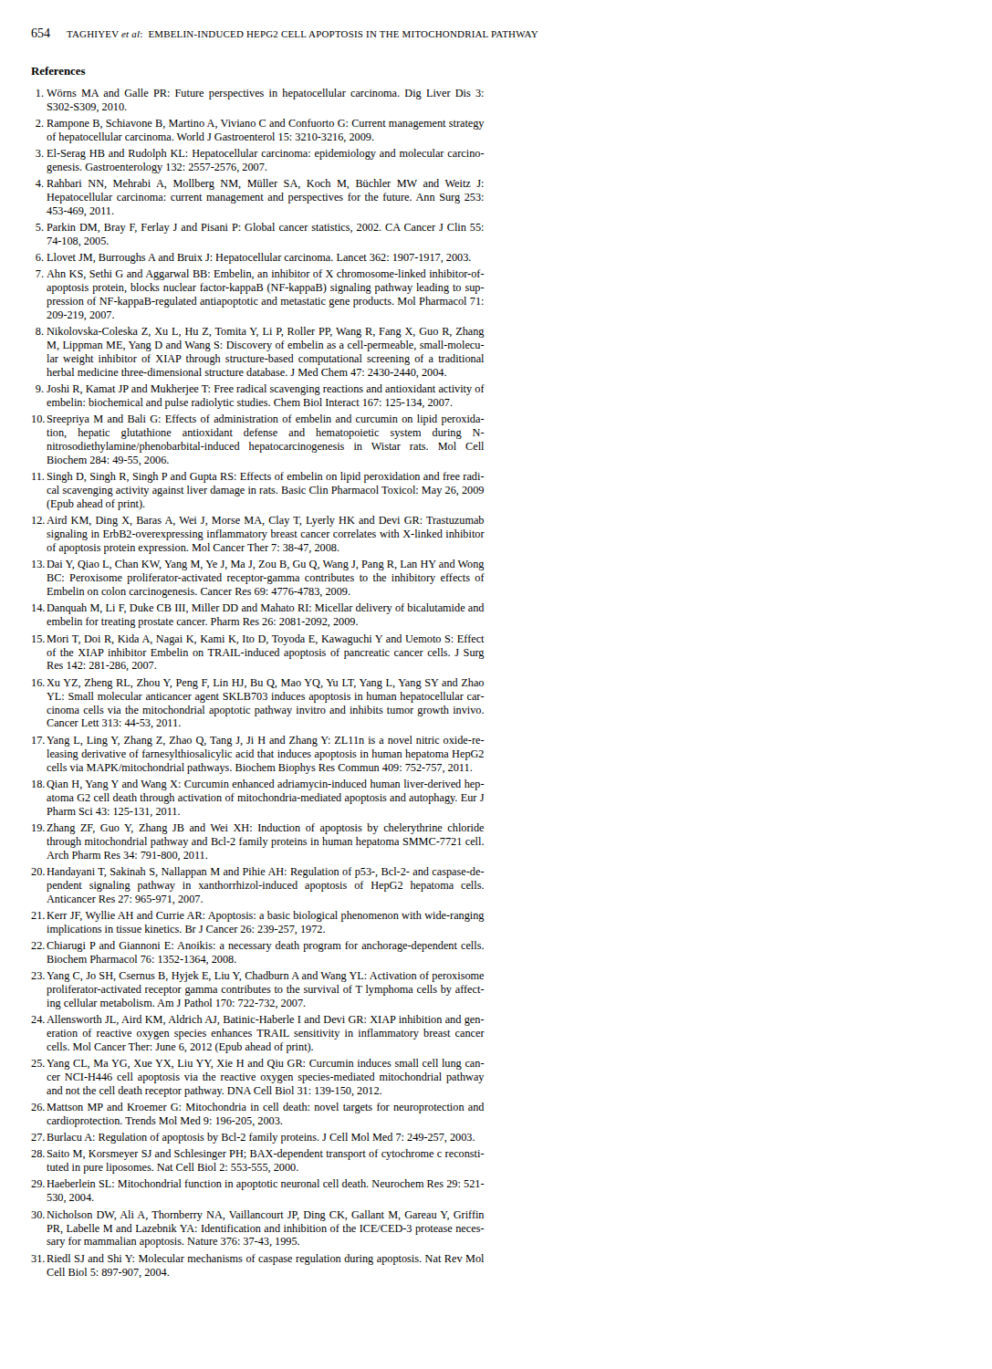654 TAGHIYEV et al: EMBELIN-INDUCED HEPG2 CELL APOPTOSIS IN THE MITOCHONDRIAL PATHWAY
References
Wörns MA and Galle PR: Future perspectives in hepatocellular carcinoma. Dig Liver Dis 3: S302-S309, 2010.
Rampone B, Schiavone B, Martino A, Viviano C and Confuorto G: Current management strategy of hepatocellular carcinoma. World J Gastroenterol 15: 3210-3216, 2009.
El-Serag HB and Rudolph KL: Hepatocellular carcinoma: epidemiology and molecular carcinogenesis. Gastroenterology 132: 2557-2576, 2007.
Rahbari NN, Mehrabi A, Mollberg NM, Müller SA, Koch M, Büchler MW and Weitz J: Hepatocellular carcinoma: current management and perspectives for the future. Ann Surg 253: 453-469, 2011.
Parkin DM, Bray F, Ferlay J and Pisani P: Global cancer statistics, 2002. CA Cancer J Clin 55: 74-108, 2005.
Llovet JM, Burroughs A and Bruix J: Hepatocellular carcinoma. Lancet 362: 1907-1917, 2003.
Ahn KS, Sethi G and Aggarwal BB: Embelin, an inhibitor of X chromosome-linked inhibitor-of-apoptosis protein, blocks nuclear factor-kappaB (NF-kappaB) signaling pathway leading to suppression of NF-kappaB-regulated antiapoptotic and metastatic gene products. Mol Pharmacol 71: 209-219, 2007.
Nikolovska-Coleska Z, Xu L, Hu Z, Tomita Y, Li P, Roller PP, Wang R, Fang X, Guo R, Zhang M, Lippman ME, Yang D and Wang S: Discovery of embelin as a cell-permeable, small-molecular weight inhibitor of XIAP through structure-based computational screening of a traditional herbal medicine three-dimensional structure database. J Med Chem 47: 2430-2440, 2004.
Joshi R, Kamat JP and Mukherjee T: Free radical scavenging reactions and antioxidant activity of embelin: biochemical and pulse radiolytic studies. Chem Biol Interact 167: 125-134, 2007.
Sreepriya M and Bali G: Effects of administration of embelin and curcumin on lipid peroxidation, hepatic glutathione antioxidant defense and hematopoietic system during N-nitrosodiethylamine/phenobarbital-induced hepatocarcinogenesis in Wistar rats. Mol Cell Biochem 284: 49-55, 2006.
Singh D, Singh R, Singh P and Gupta RS: Effects of embelin on lipid peroxidation and free radical scavenging activity against liver damage in rats. Basic Clin Pharmacol Toxicol: May 26, 2009 (Epub ahead of print).
Aird KM, Ding X, Baras A, Wei J, Morse MA, Clay T, Lyerly HK and Devi GR: Trastuzumab signaling in ErbB2-overexpressing inflammatory breast cancer correlates with X-linked inhibitor of apoptosis protein expression. Mol Cancer Ther 7: 38-47, 2008.
Dai Y, Qiao L, Chan KW, Yang M, Ye J, Ma J, Zou B, Gu Q, Wang J, Pang R, Lan HY and Wong BC: Peroxisome proliferator-activated receptor-gamma contributes to the inhibitory effects of Embelin on colon carcinogenesis. Cancer Res 69: 4776-4783, 2009.
Danquah M, Li F, Duke CB III, Miller DD and Mahato RI: Micellar delivery of bicalutamide and embelin for treating prostate cancer. Pharm Res 26: 2081-2092, 2009.
Mori T, Doi R, Kida A, Nagai K, Kami K, Ito D, Toyoda E, Kawaguchi Y and Uemoto S: Effect of the XIAP inhibitor Embelin on TRAIL-induced apoptosis of pancreatic cancer cells. J Surg Res 142: 281-286, 2007.
Xu YZ, Zheng RL, Zhou Y, Peng F, Lin HJ, Bu Q, Mao YQ, Yu LT, Yang L, Yang SY and Zhao YL: Small molecular anticancer agent SKLB703 induces apoptosis in human hepatocellular carcinoma cells via the mitochondrial apoptotic pathway invitro and inhibits tumor growth invivo. Cancer Lett 313: 44-53, 2011.
Yang L, Ling Y, Zhang Z, Zhao Q, Tang J, Ji H and Zhang Y: ZL11n is a novel nitric oxide-releasing derivative of farnesylthiosalicylic acid that induces apoptosis in human hepatoma HepG2 cells via MAPK/mitochondrial pathways. Biochem Biophys Res Commun 409: 752-757, 2011.
Qian H, Yang Y and Wang X: Curcumin enhanced adriamycin-induced human liver-derived hepatoma G2 cell death through activation of mitochondria-mediated apoptosis and autophagy. Eur J Pharm Sci 43: 125-131, 2011.
Zhang ZF, Guo Y, Zhang JB and Wei XH: Induction of apoptosis by chelerythrine chloride through mitochondrial pathway and Bcl-2 family proteins in human hepatoma SMMC-7721 cell. Arch Pharm Res 34: 791-800, 2011.
Handayani T, Sakinah S, Nallappan M and Pihie AH: Regulation of p53-, Bcl-2- and caspase-dependent signaling pathway in xanthorrhizol-induced apoptosis of HepG2 hepatoma cells. Anticancer Res 27: 965-971, 2007.
Kerr JF, Wyllie AH and Currie AR: Apoptosis: a basic biological phenomenon with wide-ranging implications in tissue kinetics. Br J Cancer 26: 239-257, 1972.
Chiarugi P and Giannoni E: Anoikis: a necessary death program for anchorage-dependent cells. Biochem Pharmacol 76: 1352-1364, 2008.
Yang C, Jo SH, Csernus B, Hyjek E, Liu Y, Chadburn A and Wang YL: Activation of peroxisome proliferator-activated receptor gamma contributes to the survival of T lymphoma cells by affecting cellular metabolism. Am J Pathol 170: 722-732, 2007.
Allensworth JL, Aird KM, Aldrich AJ, Batinic-Haberle I and Devi GR: XIAP inhibition and generation of reactive oxygen species enhances TRAIL sensitivity in inflammatory breast cancer cells. Mol Cancer Ther: June 6, 2012 (Epub ahead of print).
Yang CL, Ma YG, Xue YX, Liu YY, Xie H and Qiu GR: Curcumin induces small cell lung cancer NCI-H446 cell apoptosis via the reactive oxygen species-mediated mitochondrial pathway and not the cell death receptor pathway. DNA Cell Biol 31: 139-150, 2012.
Mattson MP and Kroemer G: Mitochondria in cell death: novel targets for neuroprotection and cardioprotection. Trends Mol Med 9: 196-205, 2003.
Burlacu A: Regulation of apoptosis by Bcl-2 family proteins. J Cell Mol Med 7: 249-257, 2003.
Saito M, Korsmeyer SJ and Schlesinger PH; BAX-dependent transport of cytochrome c reconstituted in pure liposomes. Nat Cell Biol 2: 553-555, 2000.
Haeberlein SL: Mitochondrial function in apoptotic neuronal cell death. Neurochem Res 29: 521-530, 2004.
Nicholson DW, Ali A, Thornberry NA, Vaillancourt JP, Ding CK, Gallant M, Gareau Y, Griffin PR, Labelle M and Lazebnik YA: Identification and inhibition of the ICE/CED-3 protease necessary for mammalian apoptosis. Nature 376: 37-43, 1995.
Riedl SJ and Shi Y: Molecular mechanisms of caspase regulation during apoptosis. Nat Rev Mol Cell Biol 5: 897-907, 2004.